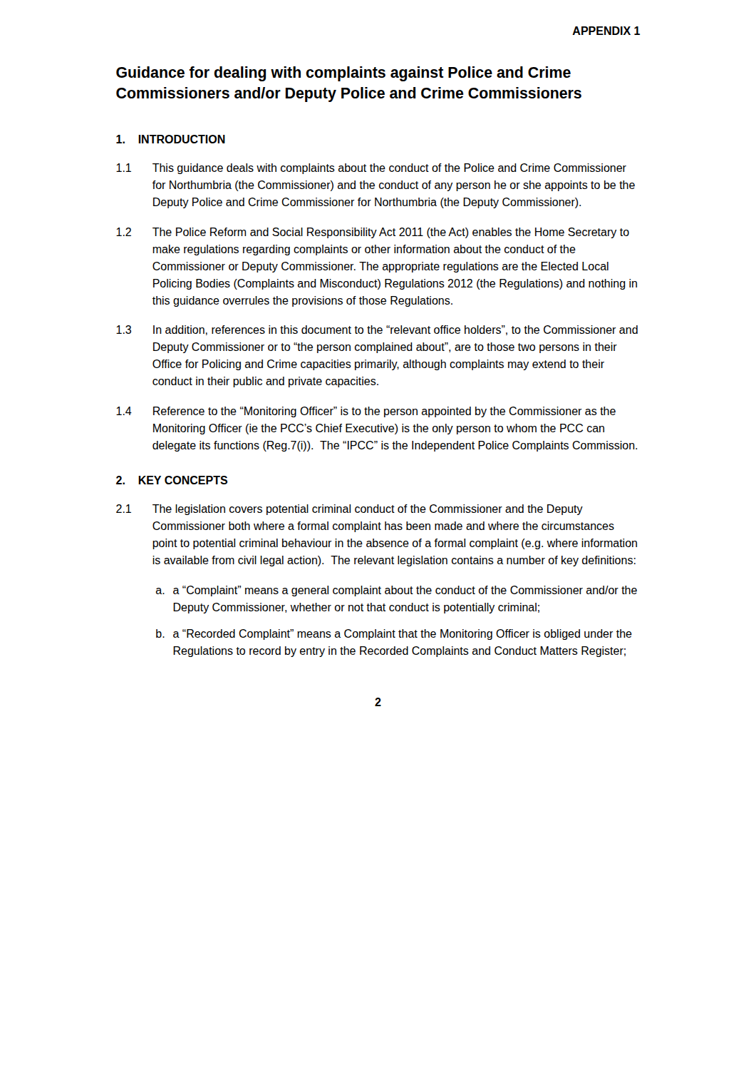APPENDIX 1
Guidance for dealing with complaints against Police and Crime Commissioners and/or Deputy Police and Crime Commissioners
1. INTRODUCTION
1.1
This guidance deals with complaints about the conduct of the Police and Crime Commissioner for Northumbria (the Commissioner) and the conduct of any person he or she appoints to be the Deputy Police and Crime Commissioner for Northumbria (the Deputy Commissioner).
1.2
The Police Reform and Social Responsibility Act 2011 (the Act) enables the Home Secretary to make regulations regarding complaints or other information about the conduct of the Commissioner or Deputy Commissioner. The appropriate regulations are the Elected Local Policing Bodies (Complaints and Misconduct) Regulations 2012 (the Regulations) and nothing in this guidance overrules the provisions of those Regulations.
1.3
In addition, references in this document to the “relevant office holders”, to the Commissioner and Deputy Commissioner or to “the person complained about”, are to those two persons in their Office for Policing and Crime capacities primarily, although complaints may extend to their conduct in their public and private capacities.
1.4
Reference to the “Monitoring Officer” is to the person appointed by the Commissioner as the Monitoring Officer (ie the PCC’s Chief Executive) is the only person to whom the PCC can delegate its functions (Reg.7(i)). The “IPCC” is the Independent Police Complaints Commission.
2. KEY CONCEPTS
2.1
The legislation covers potential criminal conduct of the Commissioner and the Deputy Commissioner both where a formal complaint has been made and where the circumstances point to potential criminal behaviour in the absence of a formal complaint (e.g. where information is available from civil legal action). The relevant legislation contains a number of key definitions:
a “Complaint” means a general complaint about the conduct of the Commissioner and/or the Deputy Commissioner, whether or not that conduct is potentially criminal;
a “Recorded Complaint” means a Complaint that the Monitoring Officer is obliged under the Regulations to record by entry in the Recorded Complaints and Conduct Matters Register;
2